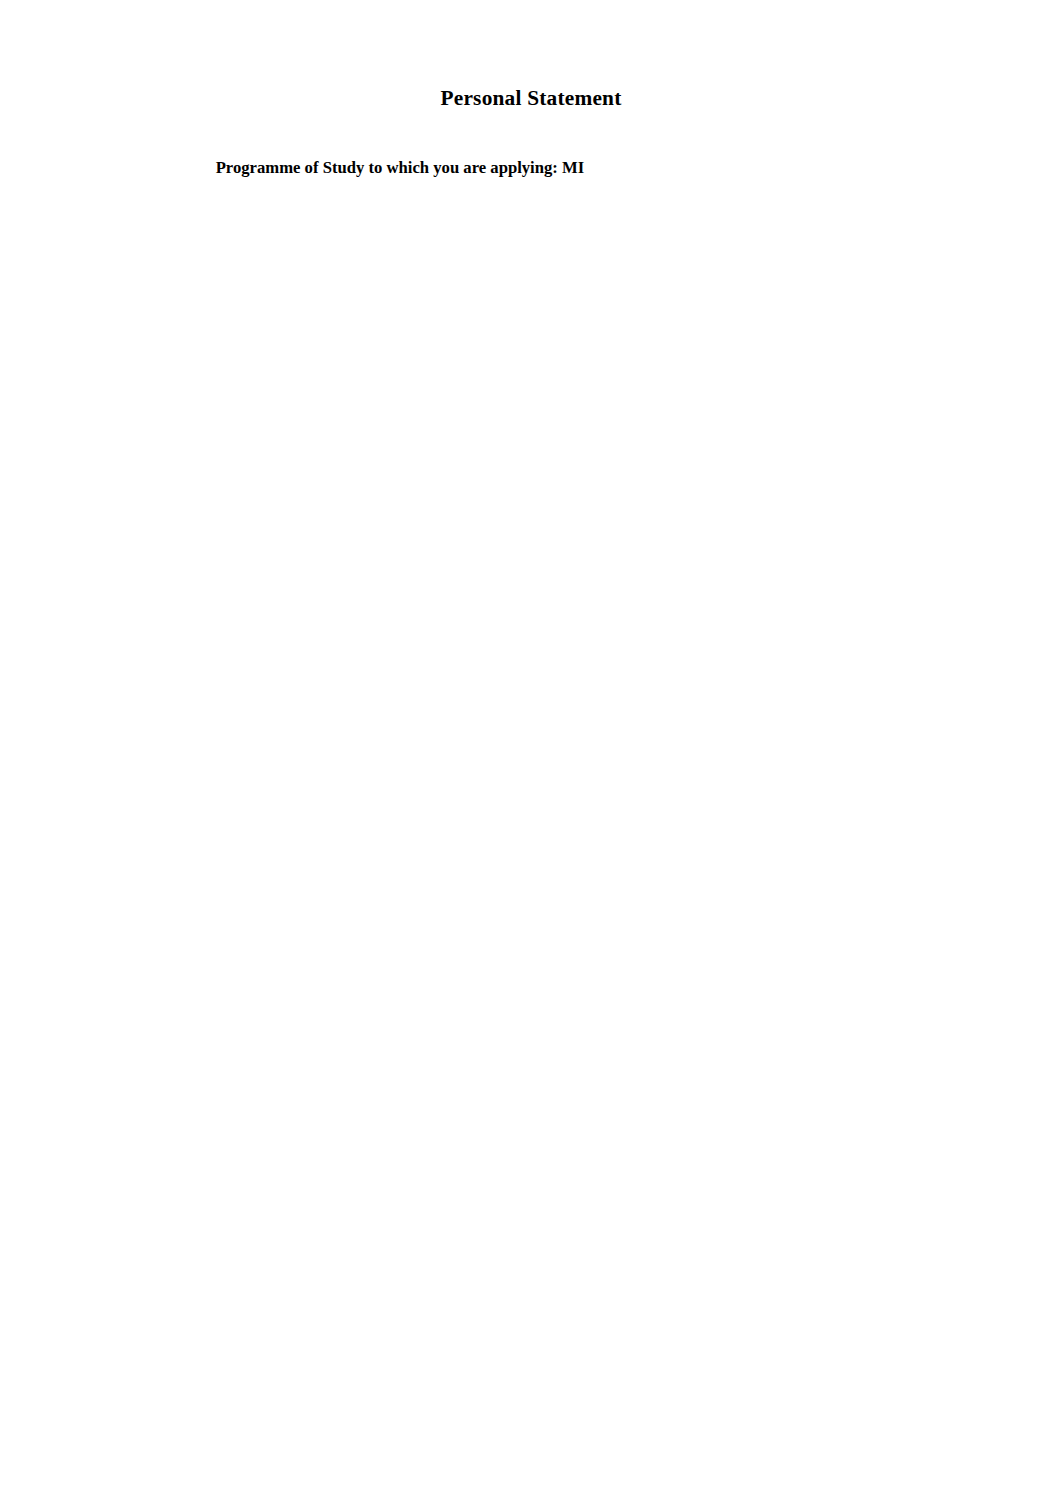Personal Statement
Programme of Study to which you are applying: MI